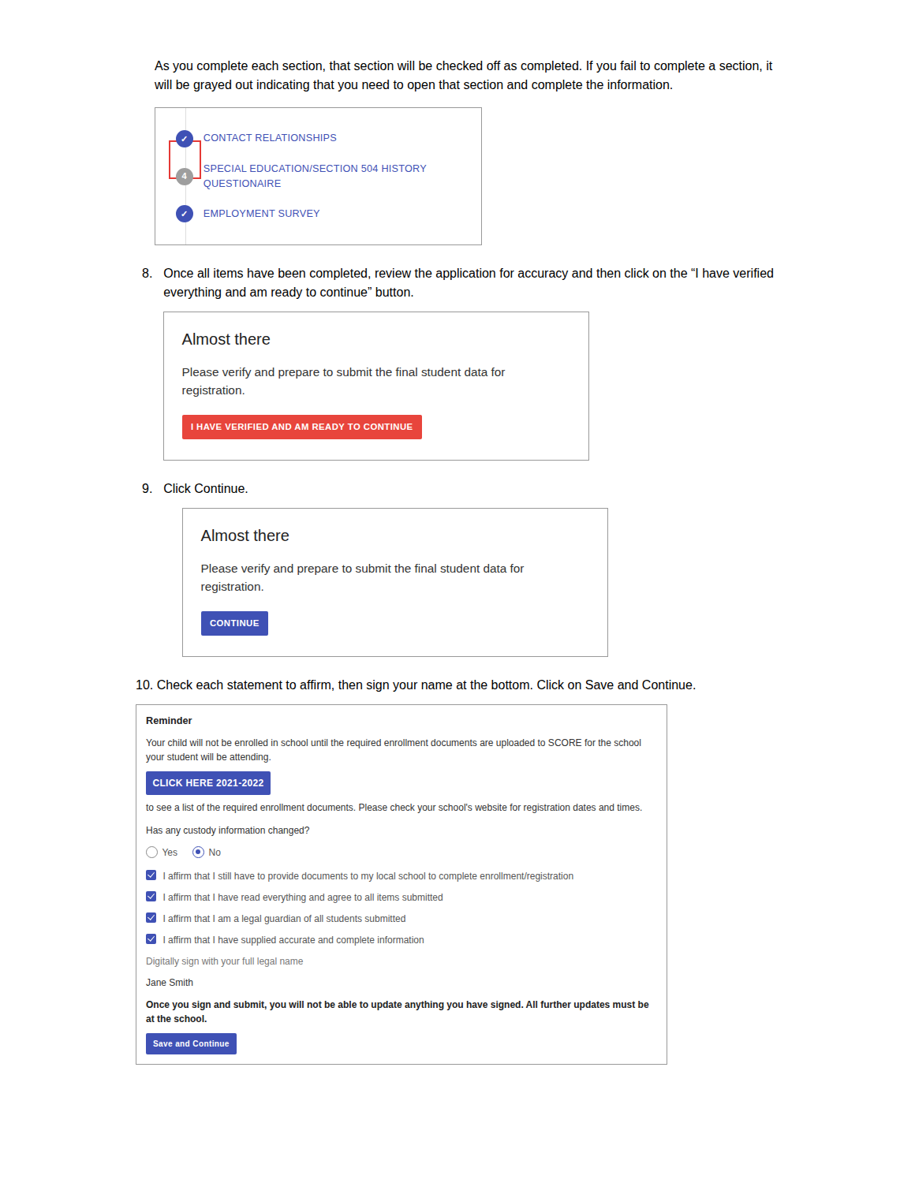As you complete each section, that section will be checked off as completed. If you fail to complete a section, it will be grayed out indicating that you need to open that section and complete the information.
✓ Contact Relationships
4 Special Education/Section 504 History Questionaire
✓ Employment Survey
Once all items have been completed, review the application for accuracy and then click on the “I have verified everything and am ready to continue” button.
Almost there
Please verify and prepare to submit the final student data for registration.
I have verified and am ready to continue
Click Continue.
Almost there
Please verify and prepare to submit the final student data for registration.
Continue
10. Check each statement to affirm, then sign your name at the bottom. Click on Save and Continue.
Reminder
Your child will not be enrolled in school until the required enrollment documents are uploaded to SCORE for the school your student will be attending.
CLICK HERE 2021-2022 to see a list of the required enrollment documents. Please check your school's website for registration dates and times.
Has any custody information changed?
Yes No
I affirm that I still have to provide documents to my local school to complete enrollment/registration
I affirm that I have read everything and agree to all items submitted
I affirm that I am a legal guardian of all students submitted
I affirm that I have supplied accurate and complete information
Digitally sign with your full legal name
Jane Smith
Once you sign and submit, you will not be able to update anything you have signed. All further updates must be at the school.
Save and Continue